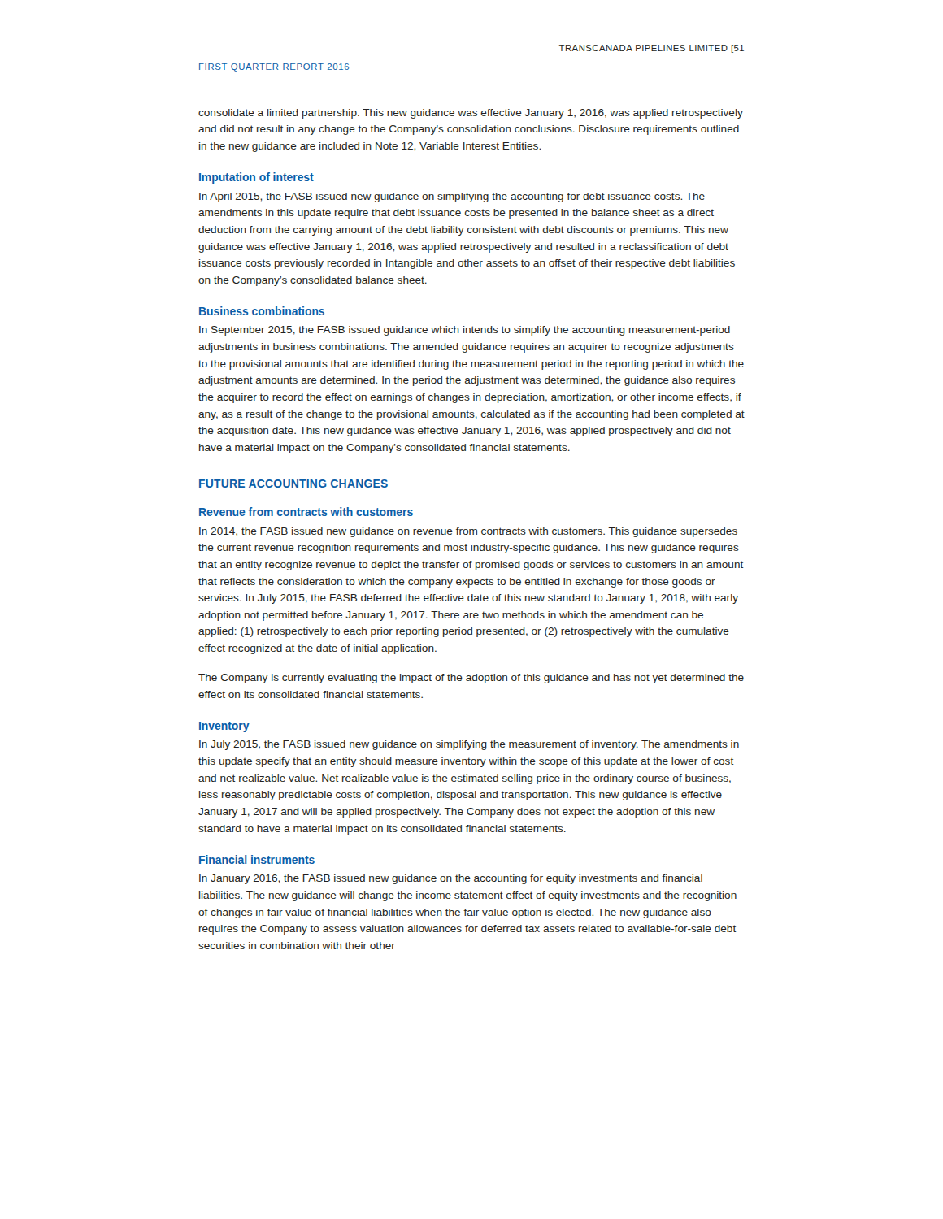TRANSCANADA PIPELINES LIMITED [51
FIRST QUARTER REPORT 2016
consolidate a limited partnership. This new guidance was effective January 1, 2016, was applied retrospectively and did not result in any change to the Company's consolidation conclusions. Disclosure requirements outlined in the new guidance are included in Note 12, Variable Interest Entities.
Imputation of interest
In April 2015, the FASB issued new guidance on simplifying the accounting for debt issuance costs. The amendments in this update require that debt issuance costs be presented in the balance sheet as a direct deduction from the carrying amount of the debt liability consistent with debt discounts or premiums. This new guidance was effective January 1, 2016, was applied retrospectively and resulted in a reclassification of debt issuance costs previously recorded in Intangible and other assets to an offset of their respective debt liabilities on the Company’s consolidated balance sheet.
Business combinations
In September 2015, the FASB issued guidance which intends to simplify the accounting measurement-period adjustments in business combinations. The amended guidance requires an acquirer to recognize adjustments to the provisional amounts that are identified during the measurement period in the reporting period in which the adjustment amounts are determined. In the period the adjustment was determined, the guidance also requires the acquirer to record the effect on earnings of changes in depreciation, amortization, or other income effects, if any, as a result of the change to the provisional amounts, calculated as if the accounting had been completed at the acquisition date. This new guidance was effective January 1, 2016, was applied prospectively and did not have a material impact on the Company's consolidated financial statements.
Future accounting changes
Revenue from contracts with customers
In 2014, the FASB issued new guidance on revenue from contracts with customers. This guidance supersedes the current revenue recognition requirements and most industry-specific guidance. This new guidance requires that an entity recognize revenue to depict the transfer of promised goods or services to customers in an amount that reflects the consideration to which the company expects to be entitled in exchange for those goods or services. In July 2015, the FASB deferred the effective date of this new standard to January 1, 2018, with early adoption not permitted before January 1, 2017. There are two methods in which the amendment can be applied: (1) retrospectively to each prior reporting period presented, or (2) retrospectively with the cumulative effect recognized at the date of initial application.
The Company is currently evaluating the impact of the adoption of this guidance and has not yet determined the effect on its consolidated financial statements.
Inventory
In July 2015, the FASB issued new guidance on simplifying the measurement of inventory. The amendments in this update specify that an entity should measure inventory within the scope of this update at the lower of cost and net realizable value. Net realizable value is the estimated selling price in the ordinary course of business, less reasonably predictable costs of completion, disposal and transportation. This new guidance is effective January 1, 2017 and will be applied prospectively. The Company does not expect the adoption of this new standard to have a material impact on its consolidated financial statements.
Financial instruments
In January 2016, the FASB issued new guidance on the accounting for equity investments and financial liabilities. The new guidance will change the income statement effect of equity investments and the recognition of changes in fair value of financial liabilities when the fair value option is elected. The new guidance also requires the Company to assess valuation allowances for deferred tax assets related to available-for-sale debt securities in combination with their other